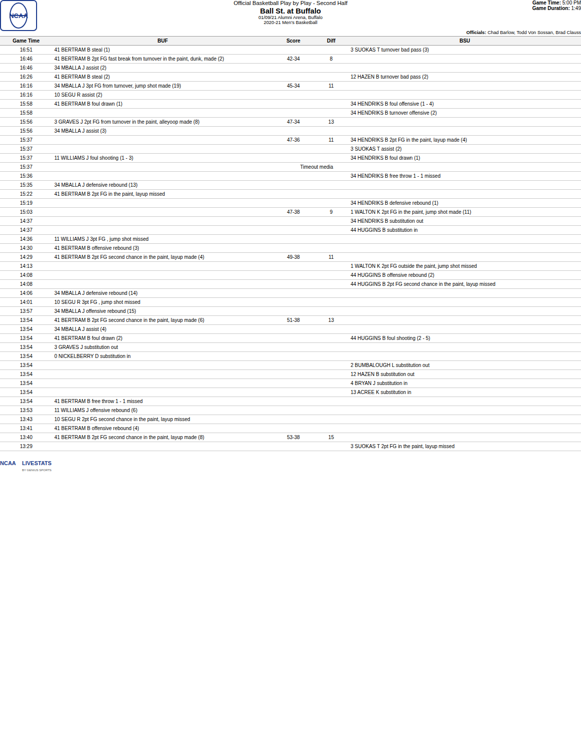NCAA
Official Basketball Play by Play - Second Half
Ball St. at Buffalo
01/09/21 Alumni Arena, Buffalo
2020-21 Men's Basketball
Game Time: 5:00 PM
Game Duration: 1:49
Officials: Chad Barlow, Todd Von Sossan, Brad Clauss
| Game Time | BUF | Score | Diff | BSU |
| --- | --- | --- | --- | --- |
| 16:51 | 41 BERTRAM B steal (1) | | | 3 SUOKAS T turnover bad pass (3) |
| 16:46 | 41 BERTRAM B 2pt FG fast break from turnover in the paint, dunk, made (2) | 42-34 | 8 | |
| 16:46 | 34 MBALLA J assist (2) | | | |
| 16:26 | 41 BERTRAM B steal (2) | | | 12 HAZEN B turnover bad pass (2) |
| 16:16 | 34 MBALLA J 3pt FG from turnover, jump shot made (19) | 45-34 | 11 | |
| 16:16 | 10 SEGU R assist (2) | | | |
| 15:58 | 41 BERTRAM B foul drawn (1) | | | 34 HENDRIKS B foul offensive (1 - 4) |
| 15:58 | | | | 34 HENDRIKS B turnover offensive (2) |
| 15:56 | 3 GRAVES J 2pt FG from turnover in the paint, alleyoop made (8) | 47-34 | 13 | |
| 15:56 | 34 MBALLA J assist (3) | | | |
| 15:37 | | 47-36 | 11 | 34 HENDRIKS B 2pt FG in the paint, layup made (4) |
| 15:37 | | | | 3 SUOKAS T assist (2) |
| 15:37 | 11 WILLIAMS J foul shooting (1 - 3) | | | 34 HENDRIKS B foul drawn (1) |
| 15:37 | Timeout media |
| 15:36 | | | | 34 HENDRIKS B free throw 1 - 1 missed |
| 15:35 | 34 MBALLA J defensive rebound (13) | | | |
| 15:22 | 41 BERTRAM B 2pt FG in the paint, layup missed | | | |
| 15:19 | | | | 34 HENDRIKS B defensive rebound (1) |
| 15:03 | | 47-38 | 9 | 1 WALTON K 2pt FG in the paint, jump shot made (11) |
| 14:37 | | | | 34 HENDRIKS B substitution out |
| 14:37 | | | | 44 HUGGINS B substitution in |
| 14:36 | 11 WILLIAMS J 3pt FG , jump shot missed | | | |
| 14:30 | 41 BERTRAM B offensive rebound (3) | | | |
| 14:29 | 41 BERTRAM B 2pt FG second chance in the paint, layup made (4) | 49-38 | 11 | |
| 14:13 | | | | 1 WALTON K 2pt FG outside the paint, jump shot missed |
| 14:08 | | | | 44 HUGGINS B offensive rebound (2) |
| 14:08 | | | | 44 HUGGINS B 2pt FG second chance in the paint, layup missed |
| 14:06 | 34 MBALLA J defensive rebound (14) | | | |
| 14:01 | 10 SEGU R 3pt FG , jump shot missed | | | |
| 13:57 | 34 MBALLA J offensive rebound (15) | | | |
| 13:54 | 41 BERTRAM B 2pt FG second chance in the paint, layup made (6) | 51-38 | 13 | |
| 13:54 | 34 MBALLA J assist (4) | | | |
| 13:54 | 41 BERTRAM B foul drawn (2) | | | 44 HUGGINS B foul shooting (2 - 5) |
| 13:54 | 3 GRAVES J substitution out | | | |
| 13:54 | 0 NICKELBERRY D substitution in | | | |
| 13:54 | | | | 2 BUMBALOUGH L substitution out |
| 13:54 | | | | 12 HAZEN B substitution out |
| 13:54 | | | | 4 BRYAN J substitution in |
| 13:54 | | | | 13 ACREE K substitution in |
| 13:54 | 41 BERTRAM B free throw 1 - 1 missed | | | |
| 13:53 | 11 WILLIAMS J offensive rebound (6) | | | |
| 13:43 | 10 SEGU R 2pt FG second chance in the paint, layup missed | | | |
| 13:41 | 41 BERTRAM B offensive rebound (4) | | | |
| 13:40 | 41 BERTRAM B 2pt FG second chance in the paint, layup made (8) | 53-38 | 15 | |
| 13:29 | | | | 3 SUOKAS T 2pt FG in the paint, layup missed |
NCAA LIVESTATS BY GENIUS SPORTS